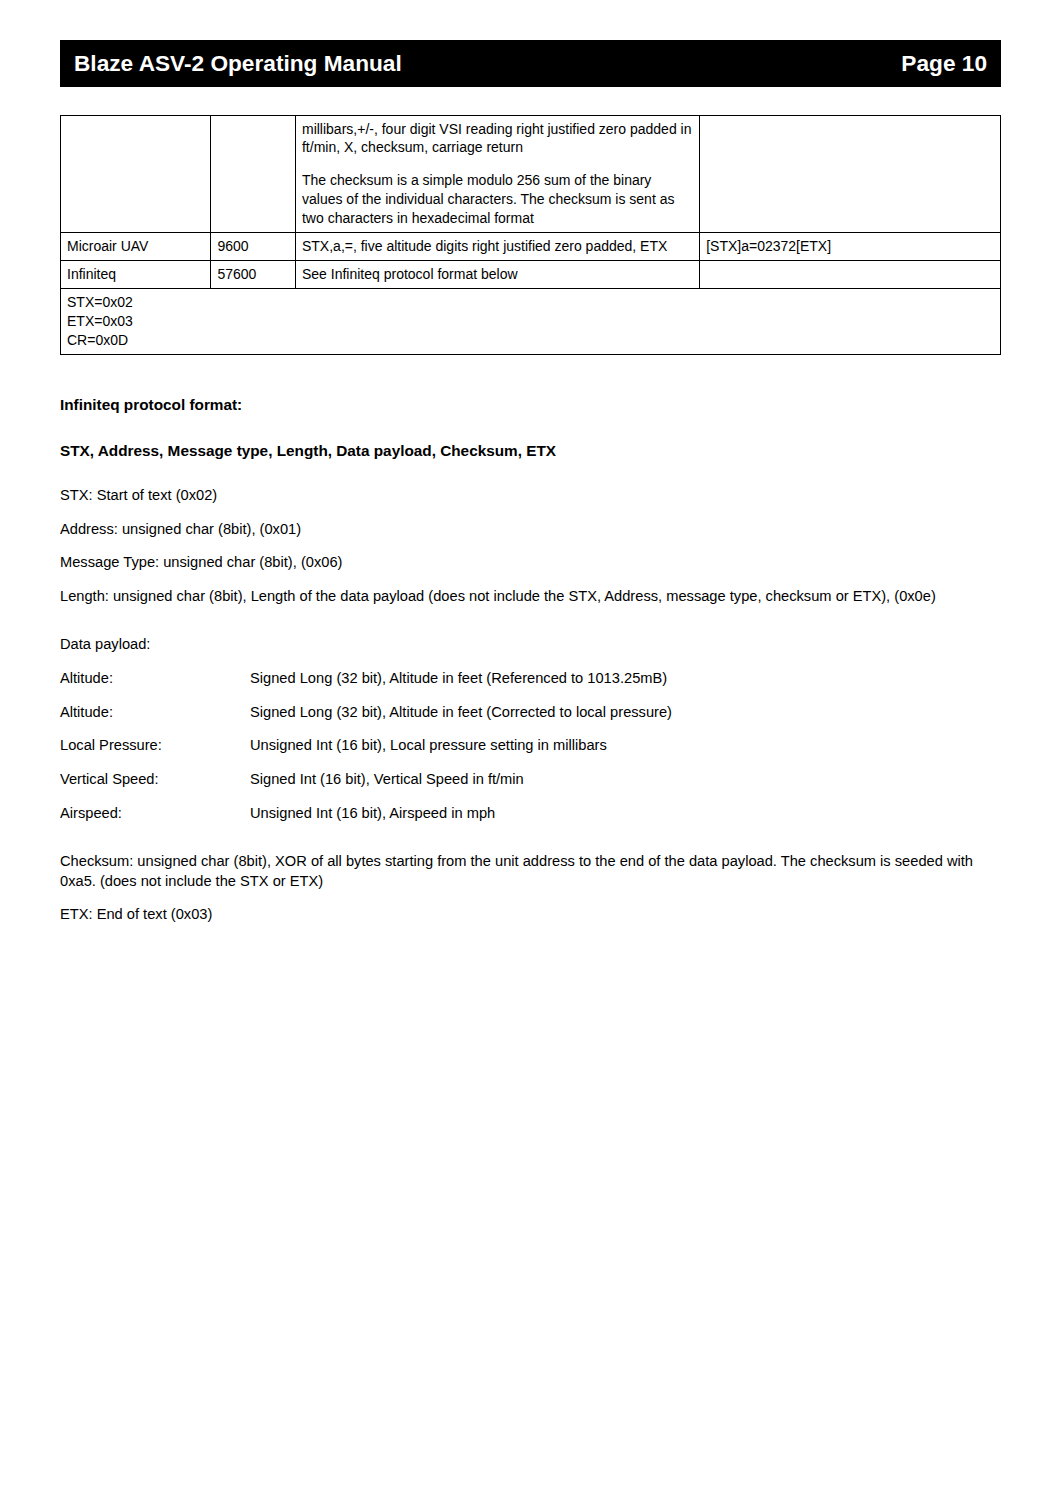Blaze ASV-2 Operating Manual Page 10
| | | millibars,+/-, four digit VSI reading right justified zero padded in ft/min, X, checksum, carriage return The checksum is a simple modulo 256 sum of the binary values of the individual characters. The checksum is sent as two characters in hexadecimal format | |
| Microair UAV | 9600 | STX,a,=, five altitude digits right justified zero padded, ETX | [STX]a=02372[ETX] |
| Infiniteq | 57600 | See Infiniteq protocol format below | |
| STX=0x02 ETX=0x03 CR=0x0D |
Infiniteq protocol format:
STX, Address, Message type, Length, Data payload, Checksum, ETX
STX: Start of text (0x02)
Address: unsigned char (8bit), (0x01)
Message Type: unsigned char (8bit), (0x06)
Length: unsigned char (8bit), Length of the data payload (does not include the STX, Address, message type, checksum or ETX), (0x0e)
Data payload:
Altitude:
Signed Long (32 bit), Altitude in feet (Referenced to 1013.25mB)
Altitude:
Signed Long (32 bit), Altitude in feet (Corrected to local pressure)
Local Pressure:
Unsigned Int (16 bit), Local pressure setting in millibars
Vertical Speed:
Signed Int (16 bit), Vertical Speed in ft/min
Airspeed:
Unsigned Int (16 bit), Airspeed in mph
Checksum: unsigned char (8bit), XOR of all bytes starting from the unit address to the end of the data payload. The checksum is seeded with 0xa5. (does not include the STX or ETX)
ETX: End of text (0x03)